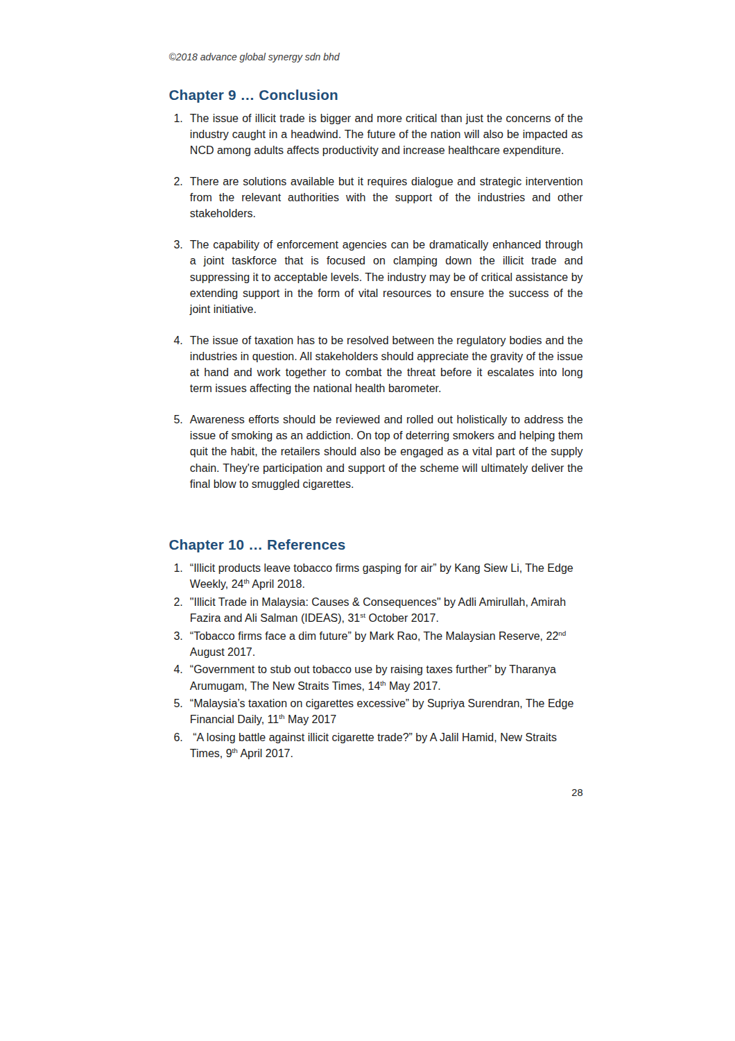©2018 advance global synergy sdn bhd
Chapter 9 … Conclusion
The issue of illicit trade is bigger and more critical than just the concerns of the industry caught in a headwind. The future of the nation will also be impacted as NCD among adults affects productivity and increase healthcare expenditure.
There are solutions available but it requires dialogue and strategic intervention from the relevant authorities with the support of the industries and other stakeholders.
The capability of enforcement agencies can be dramatically enhanced through a joint taskforce that is focused on clamping down the illicit trade and suppressing it to acceptable levels. The industry may be of critical assistance by extending support in the form of vital resources to ensure the success of the joint initiative.
The issue of taxation has to be resolved between the regulatory bodies and the industries in question. All stakeholders should appreciate the gravity of the issue at hand and work together to combat the threat before it escalates into long term issues affecting the national health barometer.
Awareness efforts should be reviewed and rolled out holistically to address the issue of smoking as an addiction. On top of deterring smokers and helping them quit the habit, the retailers should also be engaged as a vital part of the supply chain. They're participation and support of the scheme will ultimately deliver the final blow to smuggled cigarettes.
Chapter 10 … References
“Illicit products leave tobacco firms gasping for air” by Kang Siew Li, The Edge Weekly, 24th April 2018.
"Illicit Trade in Malaysia: Causes & Consequences" by Adli Amirullah, Amirah Fazira and Ali Salman (IDEAS), 31st October 2017.
“Tobacco firms face a dim future” by Mark Rao, The Malaysian Reserve, 22nd August 2017.
“Government to stub out tobacco use by raising taxes further” by Tharanya Arumugam, The New Straits Times, 14th May 2017.
“Malaysia’s taxation on cigarettes excessive” by Supriya Surendran, The Edge Financial Daily, 11th May 2017
“A losing battle against illicit cigarette trade?” by A Jalil Hamid, New Straits Times, 9th April 2017.
28